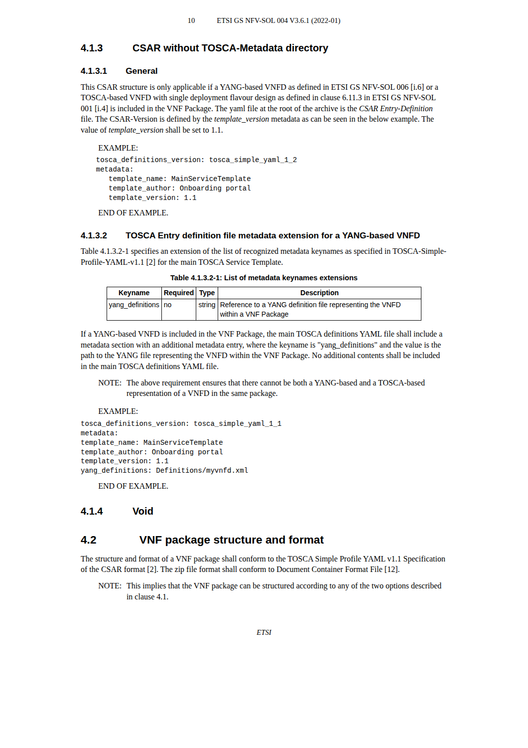10 ETSI GS NFV-SOL 004 V3.6.1 (2022-01)
4.1.3 CSAR without TOSCA-Metadata directory
4.1.3.1 General
This CSAR structure is only applicable if a YANG-based VNFD as defined in ETSI GS NFV-SOL 006 [i.6] or a TOSCA-based VNFD with single deployment flavour design as defined in clause 6.11.3 in ETSI GS NFV-SOL 001 [i.4] is included in the VNF Package. The yaml file at the root of the archive is the CSAR Entry-Definition file. The CSAR-Version is defined by the template_version metadata as can be seen in the below example. The value of template_version shall be set to 1.1.
EXAMPLE:
tosca_definitions_version: tosca_simple_yaml_1_2
metadata:
   template_name: MainServiceTemplate
   template_author: Onboarding portal
   template_version: 1.1
END OF EXAMPLE.
4.1.3.2 TOSCA Entry definition file metadata extension for a YANG-based VNFD
Table 4.1.3.2-1 specifies an extension of the list of recognized metadata keynames as specified in TOSCA-Simple-Profile-YAML-v1.1 [2] for the main TOSCA Service Template.
Table 4.1.3.2-1: List of metadata keynames extensions
| Keyname | Required | Type | Description |
| --- | --- | --- | --- |
| yang_definitions | no | string | Reference to a YANG definition file representing the VNFD within a VNF Package |
If a YANG-based VNFD is included in the VNF Package, the main TOSCA definitions YAML file shall include a metadata section with an additional metadata entry, where the keyname is "yang_definitions" and the value is the path to the YANG file representing the VNFD within the VNF Package. No additional contents shall be included in the main TOSCA definitions YAML file.
NOTE: The above requirement ensures that there cannot be both a YANG-based and a TOSCA-based representation of a VNFD in the same package.
EXAMPLE:
tosca_definitions_version: tosca_simple_yaml_1_1
metadata:
template_name: MainServiceTemplate
template_author: Onboarding portal
template_version: 1.1
yang_definitions: Definitions/myvnfd.xml
END OF EXAMPLE.
4.1.4 Void
4.2 VNF package structure and format
The structure and format of a VNF package shall conform to the TOSCA Simple Profile YAML v1.1 Specification of the CSAR format [2]. The zip file format shall conform to Document Container Format File [12].
NOTE: This implies that the VNF package can be structured according to any of the two options described in clause 4.1.
ETSI